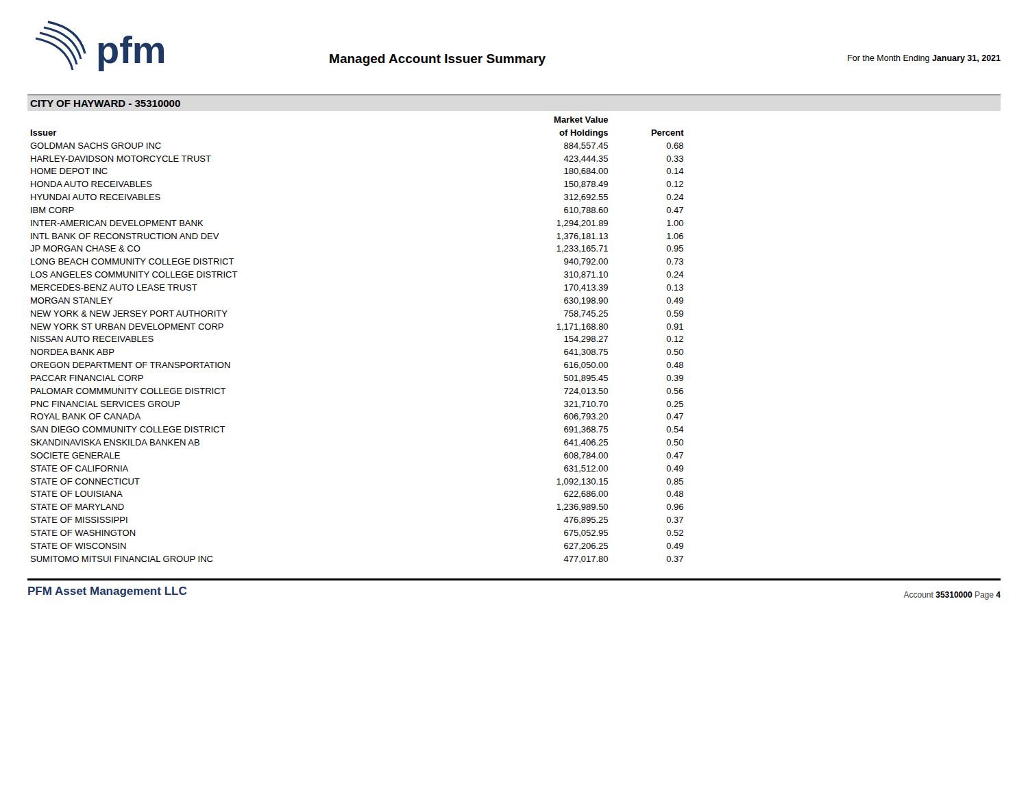pfm
For the Month Ending January 31, 2021
Managed Account Issuer Summary
CITY OF HAYWARD - 35310000
| | Market Value | | |
| --- | --- | --- | --- |
| Issuer | of Holdings | Percent | |
| GOLDMAN SACHS GROUP INC | 884,557.45 | 0.68 | |
| HARLEY-DAVIDSON MOTORCYCLE TRUST | 423,444.35 | 0.33 | |
| HOME DEPOT INC | 180,684.00 | 0.14 | |
| HONDA AUTO RECEIVABLES | 150,878.49 | 0.12 | |
| HYUNDAI AUTO RECEIVABLES | 312,692.55 | 0.24 | |
| IBM CORP | 610,788.60 | 0.47 | |
| INTER-AMERICAN DEVELOPMENT BANK | 1,294,201.89 | 1.00 | |
| INTL BANK OF RECONSTRUCTION AND DEV | 1,376,181.13 | 1.06 | |
| JP MORGAN CHASE & CO | 1,233,165.71 | 0.95 | |
| LONG BEACH COMMUNITY COLLEGE DISTRICT | 940,792.00 | 0.73 | |
| LOS ANGELES COMMUNITY COLLEGE DISTRICT | 310,871.10 | 0.24 | |
| MERCEDES-BENZ AUTO LEASE TRUST | 170,413.39 | 0.13 | |
| MORGAN STANLEY | 630,198.90 | 0.49 | |
| NEW YORK & NEW JERSEY PORT AUTHORITY | 758,745.25 | 0.59 | |
| NEW YORK ST URBAN DEVELOPMENT CORP | 1,171,168.80 | 0.91 | |
| NISSAN AUTO RECEIVABLES | 154,298.27 | 0.12 | |
| NORDEA BANK ABP | 641,308.75 | 0.50 | |
| OREGON DEPARTMENT OF TRANSPORTATION | 616,050.00 | 0.48 | |
| PACCAR FINANCIAL CORP | 501,895.45 | 0.39 | |
| PALOMAR COMMMUNITY COLLEGE DISTRICT | 724,013.50 | 0.56 | |
| PNC FINANCIAL SERVICES GROUP | 321,710.70 | 0.25 | |
| ROYAL BANK OF CANADA | 606,793.20 | 0.47 | |
| SAN DIEGO COMMUNITY COLLEGE DISTRICT | 691,368.75 | 0.54 | |
| SKANDINAVISKA ENSKILDA BANKEN AB | 641,406.25 | 0.50 | |
| SOCIETE GENERALE | 608,784.00 | 0.47 | |
| STATE OF CALIFORNIA | 631,512.00 | 0.49 | |
| STATE OF CONNECTICUT | 1,092,130.15 | 0.85 | |
| STATE OF LOUISIANA | 622,686.00 | 0.48 | |
| STATE OF MARYLAND | 1,236,989.50 | 0.96 | |
| STATE OF MISSISSIPPI | 476,895.25 | 0.37 | |
| STATE OF WASHINGTON | 675,052.95 | 0.52 | |
| STATE OF WISCONSIN | 627,206.25 | 0.49 | |
| SUMITOMO MITSUI FINANCIAL GROUP INC | 477,017.80 | 0.37 | |
PFM Asset Management LLC
Account 35310000 Page 4